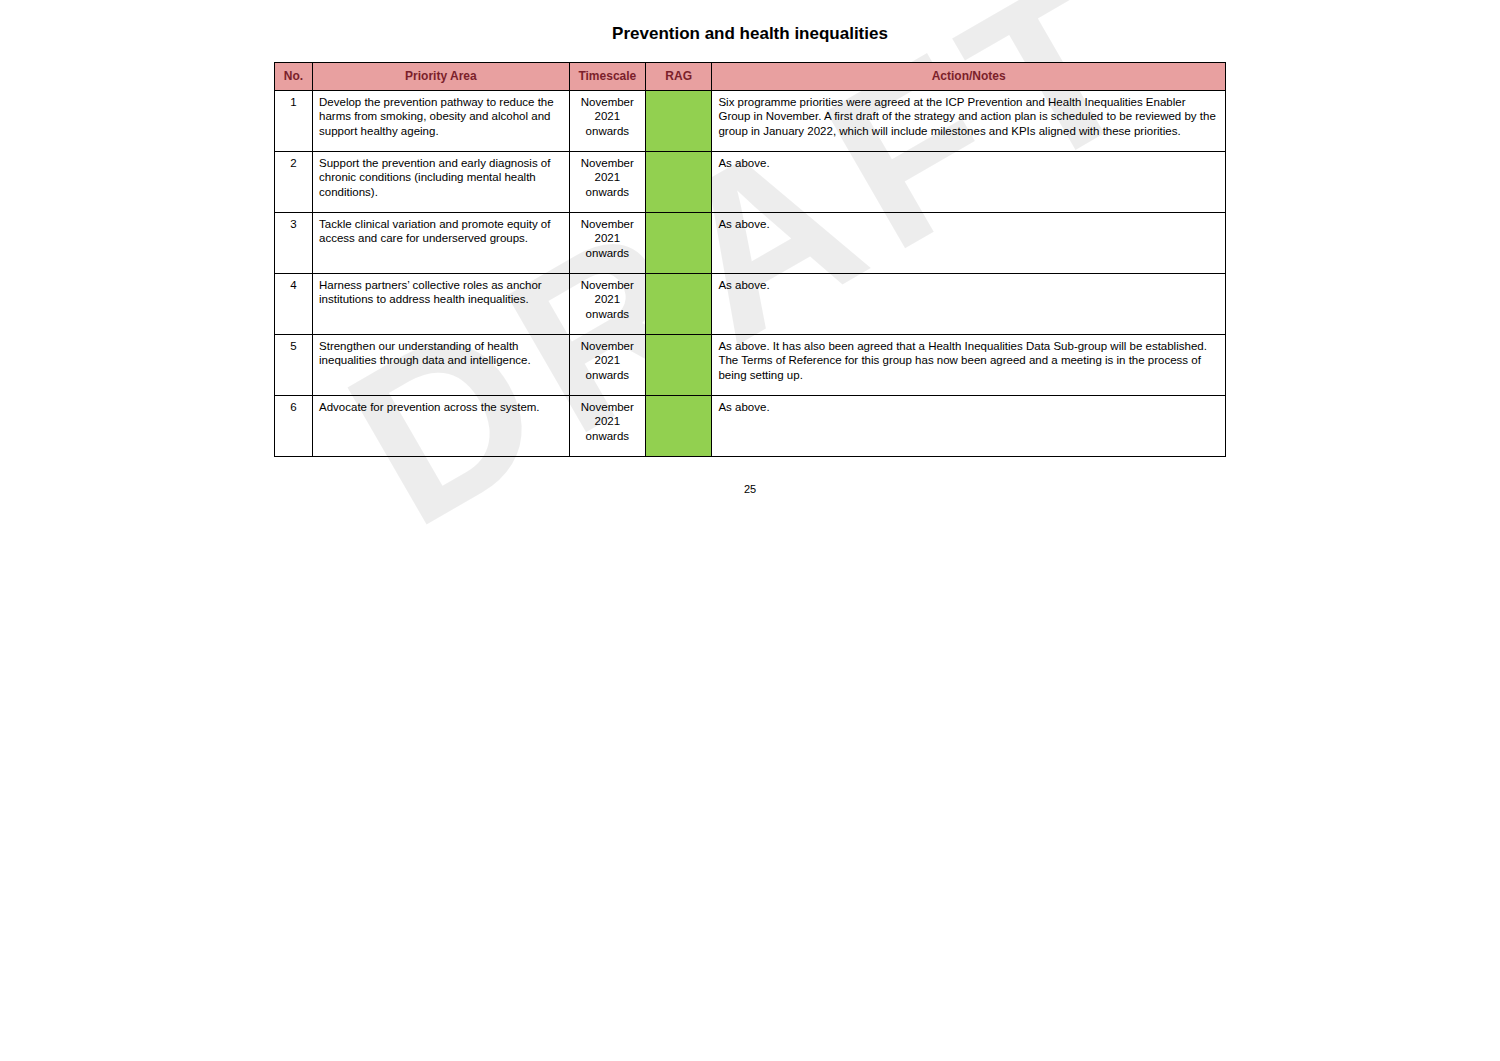DRAFT
Prevention and health inequalities
| No. | Priority Area | Timescale | RAG | Action/Notes |
| --- | --- | --- | --- | --- |
| 1 | Develop the prevention pathway to reduce the harms from smoking, obesity and alcohol and support healthy ageing. | November 2021 onwards | | Six programme priorities were agreed at the ICP Prevention and Health Inequalities Enabler Group in November. A first draft of the strategy and action plan is scheduled to be reviewed by the group in January 2022, which will include milestones and KPIs aligned with these priorities. |
| 2 | Support the prevention and early diagnosis of chronic conditions (including mental health conditions). | November 2021 onwards | | As above. |
| 3 | Tackle clinical variation and promote equity of access and care for underserved groups. | November 2021 onwards | | As above. |
| 4 | Harness partners’ collective roles as anchor institutions to address health inequalities. | November 2021 onwards | | As above. |
| 5 | Strengthen our understanding of health inequalities through data and intelligence. | November 2021 onwards | | As above. It has also been agreed that a Health Inequalities Data Sub-group will be established. The Terms of Reference for this group has now been agreed and a meeting is in the process of being setting up. |
| 6 | Advocate for prevention across the system. | November 2021 onwards | | As above. |
25